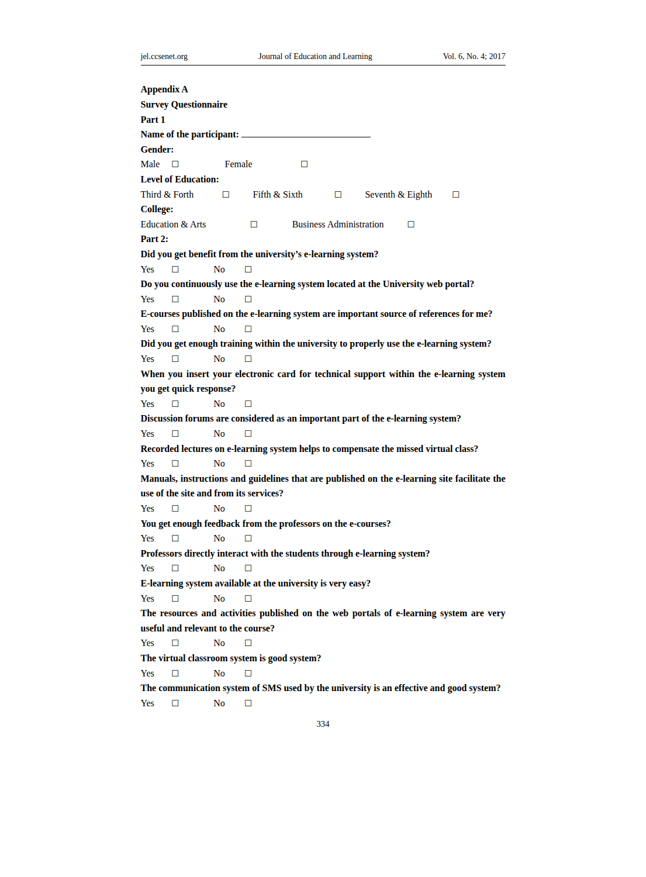jel.ccsenet.org Journal of Education and Learning Vol. 6, No. 4; 2017
Appendix A
Survey Questionnaire
Part 1
Name of the participant:
Gender:
Male☐Female☐
Level of Education:
Third & Forth☐Fifth & Sixth☐Seventh & Eighth☐
College:
Education & Arts☐Business Administration☐
Part 2:
Did you get benefit from the university’s e-learning system?
Yes☐No☐
Do you continuously use the e-learning system located at the University web portal?
Yes☐No☐
E-courses published on the e-learning system are important source of references for me?
Yes☐No☐
Did you get enough training within the university to properly use the e-learning system?
Yes☐No☐
When you insert your electronic card for technical support within the e-learning system you get quick response?
Yes☐No☐
Discussion forums are considered as an important part of the e-learning system?
Yes☐No☐
Recorded lectures on e-learning system helps to compensate the missed virtual class?
Yes☐No☐
Manuals, instructions and guidelines that are published on the e-learning site facilitate the use of the site and from its services?
Yes☐No☐
You get enough feedback from the professors on the e-courses?
Yes☐No☐
Professors directly interact with the students through e-learning system?
Yes☐No☐
E-learning system available at the university is very easy?
Yes☐No☐
The resources and activities published on the web portals of e-learning system are very useful and relevant to the course?
Yes☐No☐
The virtual classroom system is good system?
Yes☐No☐
The communication system of SMS used by the university is an effective and good system?
Yes☐No☐
334